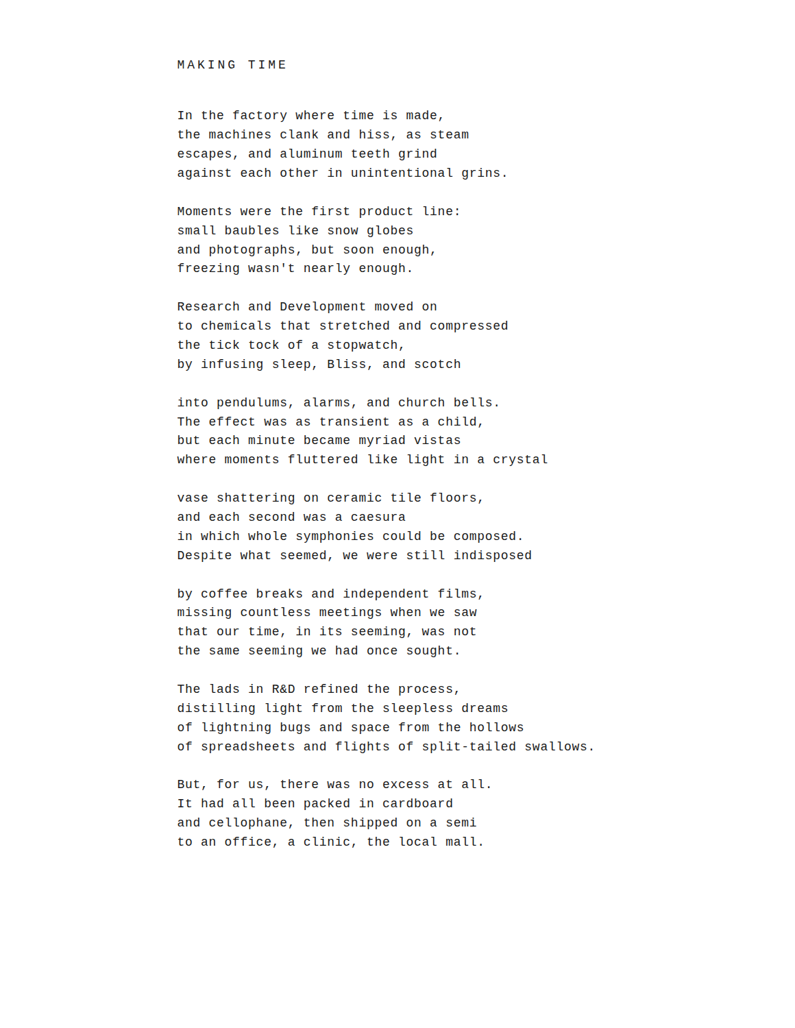MAKING TIME
In the factory where time is made, the machines clank and hiss, as steam escapes, and aluminum teeth grind against each other in unintentional grins.
Moments were the first product line: small baubles like snow globes and photographs, but soon enough, freezing wasn't nearly enough.
Research and Development moved on to chemicals that stretched and compressed the tick tock of a stopwatch, by infusing sleep, Bliss, and scotch
into pendulums, alarms, and church bells. The effect was as transient as a child, but each minute became myriad vistas where moments fluttered like light in a crystal
vase shattering on ceramic tile floors, and each second was a caesura in which whole symphonies could be composed. Despite what seemed, we were still indisposed
by coffee breaks and independent films, missing countless meetings when we saw that our time, in its seeming, was not the same seeming we had once sought.
The lads in R&D refined the process, distilling light from the sleepless dreams of lightning bugs and space from the hollows of spreadsheets and flights of split-tailed swallows.
But, for us, there was no excess at all. It had all been packed in cardboard and cellophane, then shipped on a semi to an office, a clinic, the local mall.